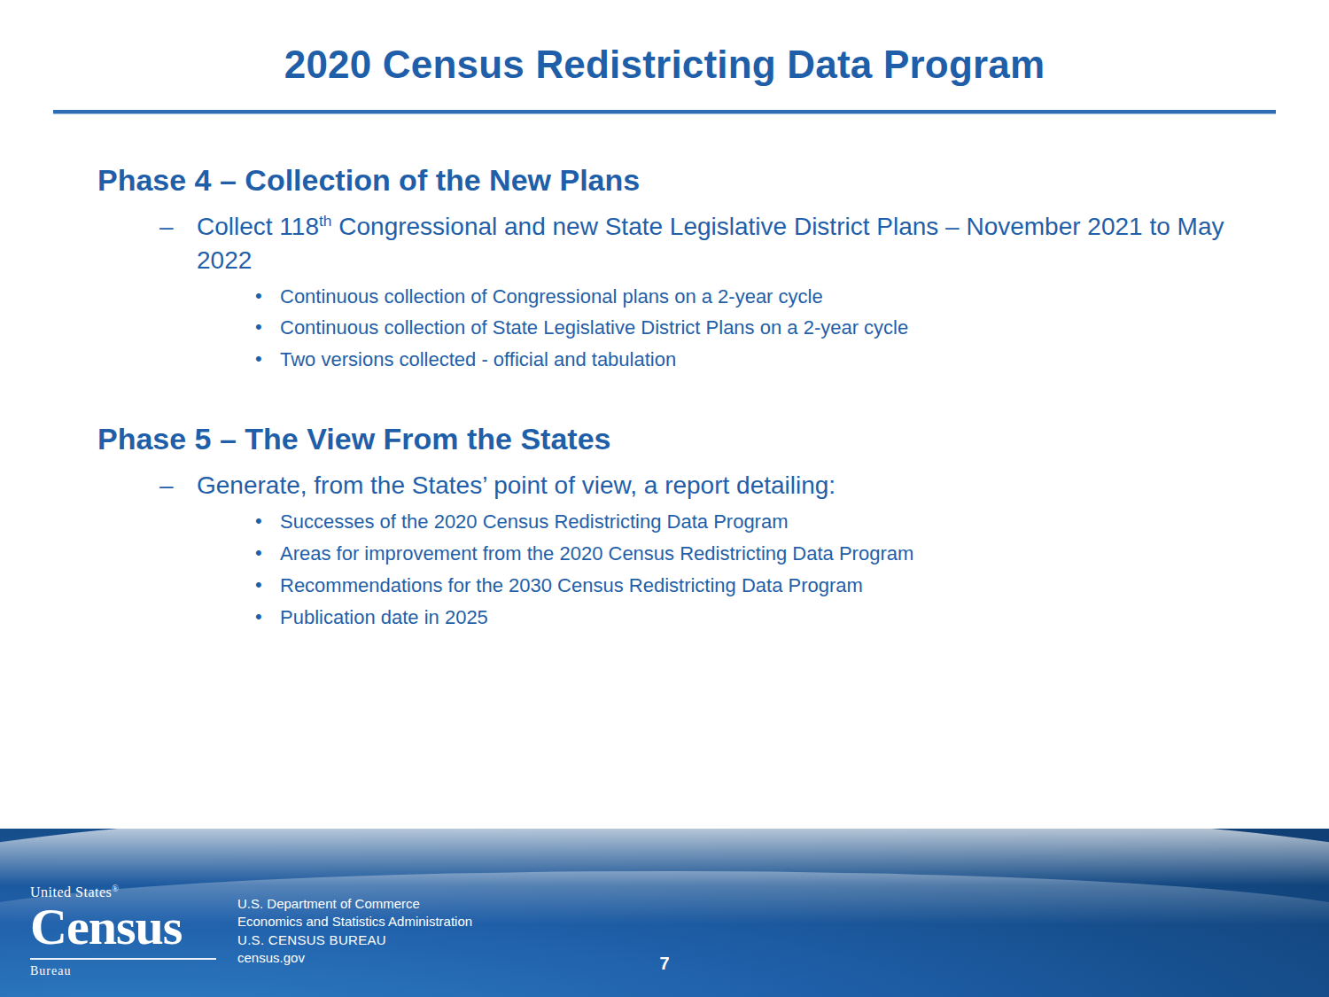2020 Census Redistricting Data Program
Phase 4 – Collection of the New Plans
Collect 118th Congressional and new State Legislative District Plans – November 2021 to May 2022
Continuous collection of Congressional plans on a 2-year cycle
Continuous collection of State Legislative District Plans on a 2-year cycle
Two versions collected - official and tabulation
Phase 5 – The View From the States
Generate, from the States’ point of view, a report detailing:
Successes of the 2020 Census Redistricting Data Program
Areas for improvement from the 2020 Census Redistricting Data Program
Recommendations for the 2030 Census Redistricting Data Program
Publication date in 2025
United States®
Census
Bureau
U.S. Department of Commerce
Economics and Statistics Administration
U.S. CENSUS BUREAU
census.gov
7